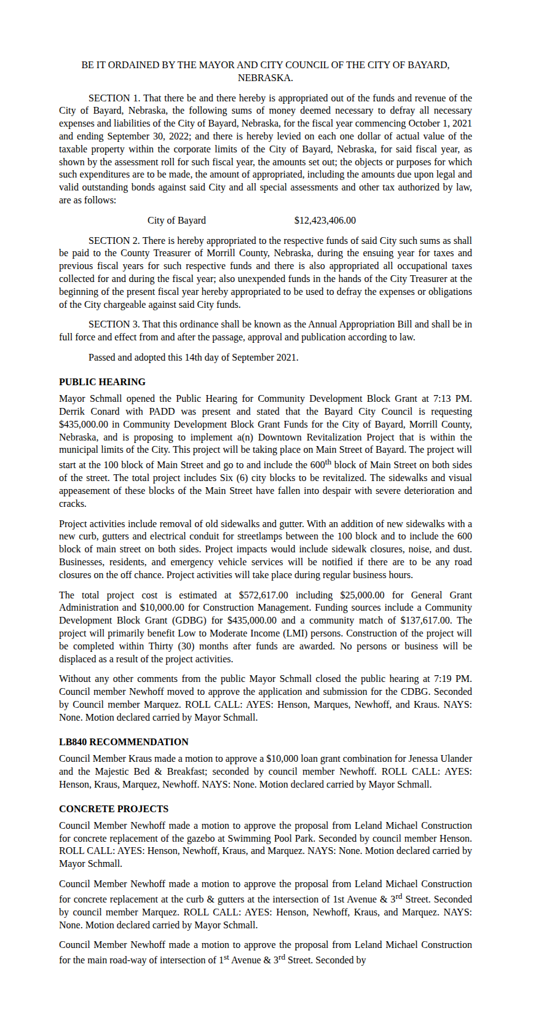BE IT ORDAINED BY THE MAYOR AND CITY COUNCIL OF THE CITY OF BAYARD, NEBRASKA.
SECTION 1. That there be and there hereby is appropriated out of the funds and revenue of the City of Bayard, Nebraska, the following sums of money deemed necessary to defray all necessary expenses and liabilities of the City of Bayard, Nebraska, for the fiscal year commencing October 1, 2021 and ending September 30, 2022; and there is hereby levied on each one dollar of actual value of the taxable property within the corporate limits of the City of Bayard, Nebraska, for said fiscal year, as shown by the assessment roll for such fiscal year, the amounts set out; the objects or purposes for which such expenditures are to be made, the amount of appropriated, including the amounts due upon legal and valid outstanding bonds against said City and all special assessments and other tax authorized by law, are as follows:
City of Bayard$12,423,406.00
SECTION 2. There is hereby appropriated to the respective funds of said City such sums as shall be paid to the County Treasurer of Morrill County, Nebraska, during the ensuing year for taxes and previous fiscal years for such respective funds and there is also appropriated all occupational taxes collected for and during the fiscal year; also unexpended funds in the hands of the City Treasurer at the beginning of the present fiscal year hereby appropriated to be used to defray the expenses or obligations of the City chargeable against said City funds.
SECTION 3. That this ordinance shall be known as the Annual Appropriation Bill and shall be in full force and effect from and after the passage, approval and publication according to law.
Passed and adopted this 14th day of September 2021.
PUBLIC HEARING
Mayor Schmall opened the Public Hearing for Community Development Block Grant at 7:13 PM. Derrik Conard with PADD was present and stated that the Bayard City Council is requesting $435,000.00 in Community Development Block Grant Funds for the City of Bayard, Morrill County, Nebraska, and is proposing to implement a(n) Downtown Revitalization Project that is within the municipal limits of the City. This project will be taking place on Main Street of Bayard. The project will start at the 100 block of Main Street and go to and include the 600th block of Main Street on both sides of the street. The total project includes Six (6) city blocks to be revitalized. The sidewalks and visual appeasement of these blocks of the Main Street have fallen into despair with severe deterioration and cracks.
Project activities include removal of old sidewalks and gutter. With an addition of new sidewalks with a new curb, gutters and electrical conduit for streetlamps between the 100 block and to include the 600 block of main street on both sides. Project impacts would include sidewalk closures, noise, and dust. Businesses, residents, and emergency vehicle services will be notified if there are to be any road closures on the off chance. Project activities will take place during regular business hours.
The total project cost is estimated at $572,617.00 including $25,000.00 for General Grant Administration and $10,000.00 for Construction Management. Funding sources include a Community Development Block Grant (GDBG) for $435,000.00 and a community match of $137,617.00. The project will primarily benefit Low to Moderate Income (LMI) persons. Construction of the project will be completed within Thirty (30) months after funds are awarded. No persons or business will be displaced as a result of the project activities.
Without any other comments from the public Mayor Schmall closed the public hearing at 7:19 PM. Council member Newhoff moved to approve the application and submission for the CDBG. Seconded by Council member Marquez. ROLL CALL: AYES: Henson, Marques, Newhoff, and Kraus. NAYS: None. Motion declared carried by Mayor Schmall.
LB840 RECOMMENDATION
Council Member Kraus made a motion to approve a $10,000 loan grant combination for Jenessa Ulander and the Majestic Bed & Breakfast; seconded by council member Newhoff. ROLL CALL: AYES: Henson, Kraus, Marquez, Newhoff. NAYS: None. Motion declared carried by Mayor Schmall.
CONCRETE PROJECTS
Council Member Newhoff made a motion to approve the proposal from Leland Michael Construction for concrete replacement of the gazebo at Swimming Pool Park. Seconded by council member Henson. ROLL CALL: AYES: Henson, Newhoff, Kraus, and Marquez. NAYS: None. Motion declared carried by Mayor Schmall.
Council Member Newhoff made a motion to approve the proposal from Leland Michael Construction for concrete replacement at the curb & gutters at the intersection of 1st Avenue & 3rd Street. Seconded by council member Marquez. ROLL CALL: AYES: Henson, Newhoff, Kraus, and Marquez. NAYS: None. Motion declared carried by Mayor Schmall.
Council Member Newhoff made a motion to approve the proposal from Leland Michael Construction for the main road-way of intersection of 1st Avenue & 3rd Street. Seconded by